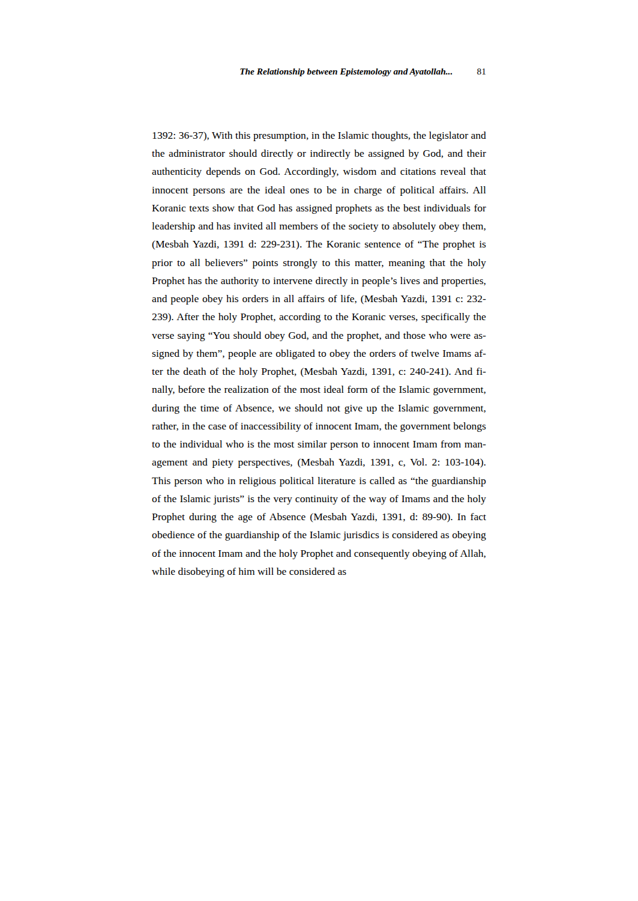The Relationship between Epistemology and Ayatollah... 81
1392: 36-37), With this presumption, in the Islamic thoughts, the legislator and the administrator should directly or indirectly be assigned by God, and their authenticity depends on God. Accordingly, wisdom and citations reveal that innocent persons are the ideal ones to be in charge of political affairs. All Koranic texts show that God has assigned prophets as the best individuals for leadership and has invited all members of the society to absolutely obey them, (Mesbah Yazdi, 1391 d: 229-231). The Koranic sentence of “The prophet is prior to all believers” points strongly to this matter, meaning that the holy Prophet has the authority to intervene directly in people’s lives and properties, and people obey his orders in all affairs of life, (Mesbah Yazdi, 1391 c: 232-239). After the holy Prophet, according to the Koranic verses, specifically the verse saying “You should obey God, and the prophet, and those who were assigned by them”, people are obligated to obey the orders of twelve Imams after the death of the holy Prophet, (Mesbah Yazdi, 1391, c: 240-241). And finally, before the realization of the most ideal form of the Islamic government, during the time of Absence, we should not give up the Islamic government, rather, in the case of inaccessibility of innocent Imam, the government belongs to the individual who is the most similar person to innocent Imam from management and piety perspectives, (Mesbah Yazdi, 1391, c, Vol. 2: 103-104). This person who in religious political literature is called as “the guardianship of the Islamic jurists” is the very continuity of the way of Imams and the holy Prophet during the age of Absence (Mesbah Yazdi, 1391, d: 89-90). In fact obedience of the guardianship of the Islamic jurisdics is considered as obeying of the innocent Imam and the holy Prophet and consequently obeying of Allah, while disobeying of him will be considered as